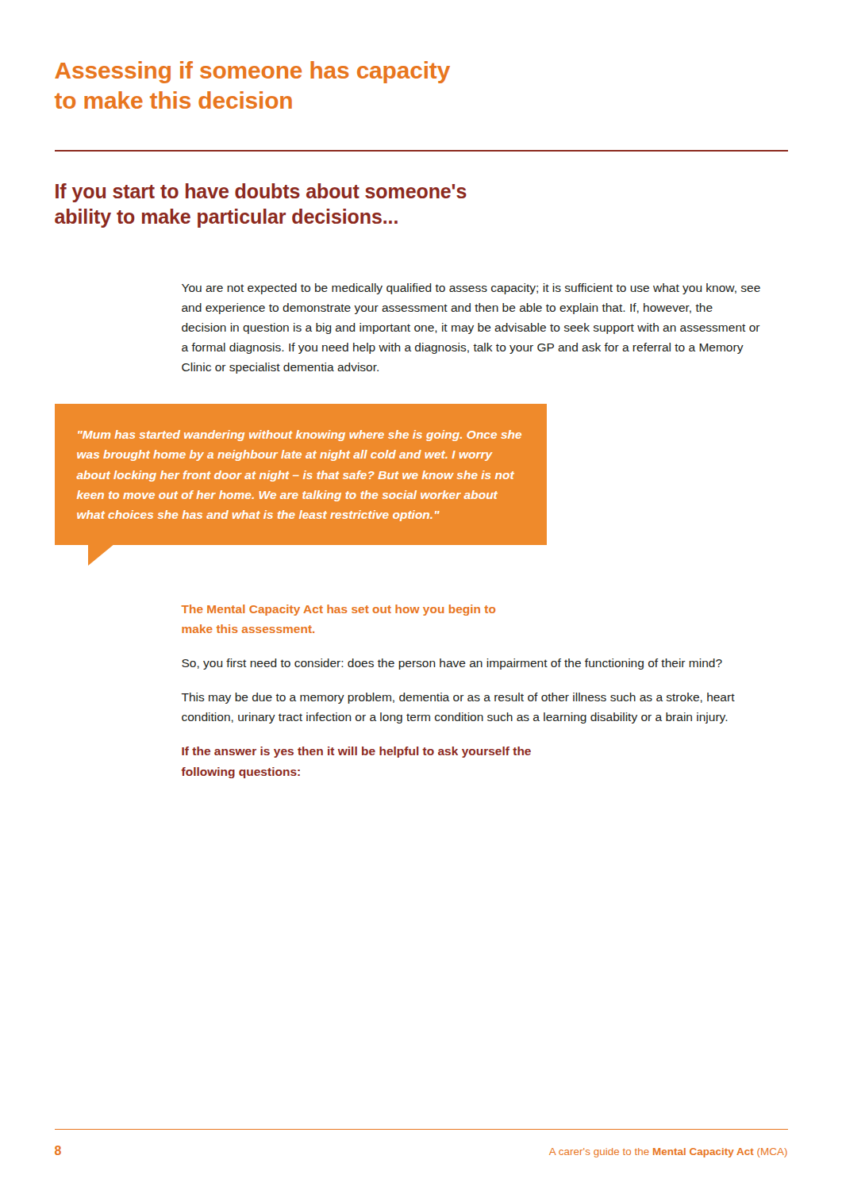Assessing if someone has capacity
to make this decision
If you start to have doubts about someone's
ability to make particular decisions...
You are not expected to be medically qualified to assess capacity; it is sufficient to use what you know, see and experience to demonstrate your assessment and then be able to explain that. If, however, the decision in question is a big and important one, it may be advisable to seek support with an assessment or a formal diagnosis. If you need help with a diagnosis, talk to your GP and ask for a referral to a Memory Clinic or specialist dementia advisor.
"Mum has started wandering without knowing where she is going. Once she was brought home by a neighbour late at night all cold and wet. I worry about locking her front door at night – is that safe? But we know she is not keen to move out of her home. We are talking to the social worker about what choices she has and what is the least restrictive option."
The Mental Capacity Act has set out how you begin to
make this assessment.
So, you first need to consider: does the person have an impairment of the functioning of their mind?
This may be due to a memory problem, dementia or as a result of other illness such as a stroke, heart condition, urinary tract infection or a long term condition such as a learning disability or a brain injury.
If the answer is yes then it will be helpful to ask yourself the
following questions:
8 A carer's guide to the Mental Capacity Act (MCA)